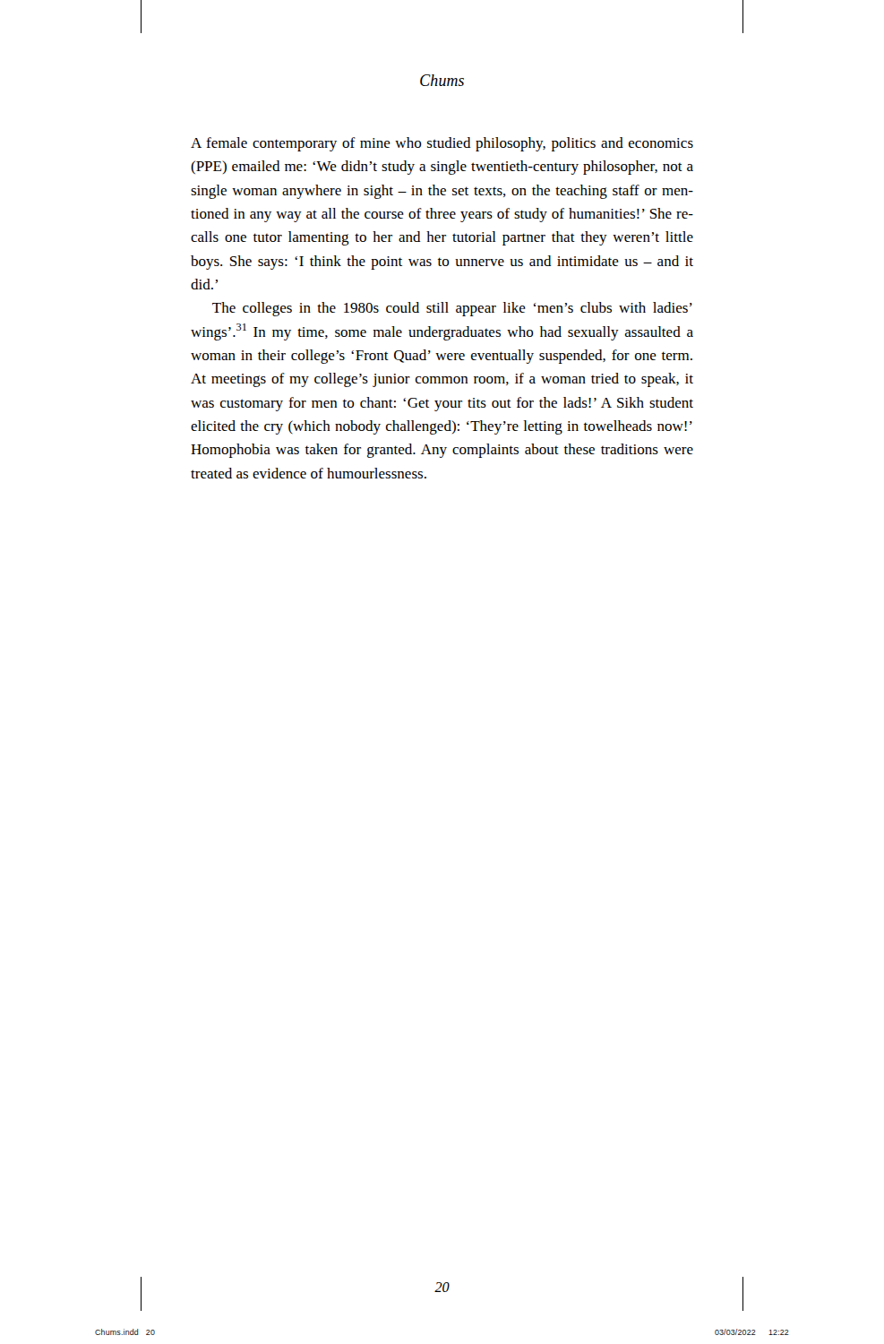Chums
A female contemporary of mine who studied philosophy, politics and economics (PPE) emailed me: ‘We didn’t study a single twentieth-century philosopher, not a single woman anywhere in sight – in the set texts, on the teaching staff or mentioned in any way at all the course of three years of study of humanities!’ She recalls one tutor lamenting to her and her tutorial partner that they weren’t little boys. She says: ‘I think the point was to unnerve us and intimidate us – and it did.’
The colleges in the 1980s could still appear like ‘men’s clubs with ladies’ wings’.31 In my time, some male undergraduates who had sexually assaulted a woman in their college’s ‘Front Quad’ were eventually suspended, for one term. At meetings of my college’s junior common room, if a woman tried to speak, it was customary for men to chant: ‘Get your tits out for the lads!’ A Sikh student elicited the cry (which nobody challenged): ‘They’re letting in towelheads now!’ Homophobia was taken for granted. Any complaints about these traditions were treated as evidence of humourlessness.
20
Chums.indd 20
03/03/202212:22